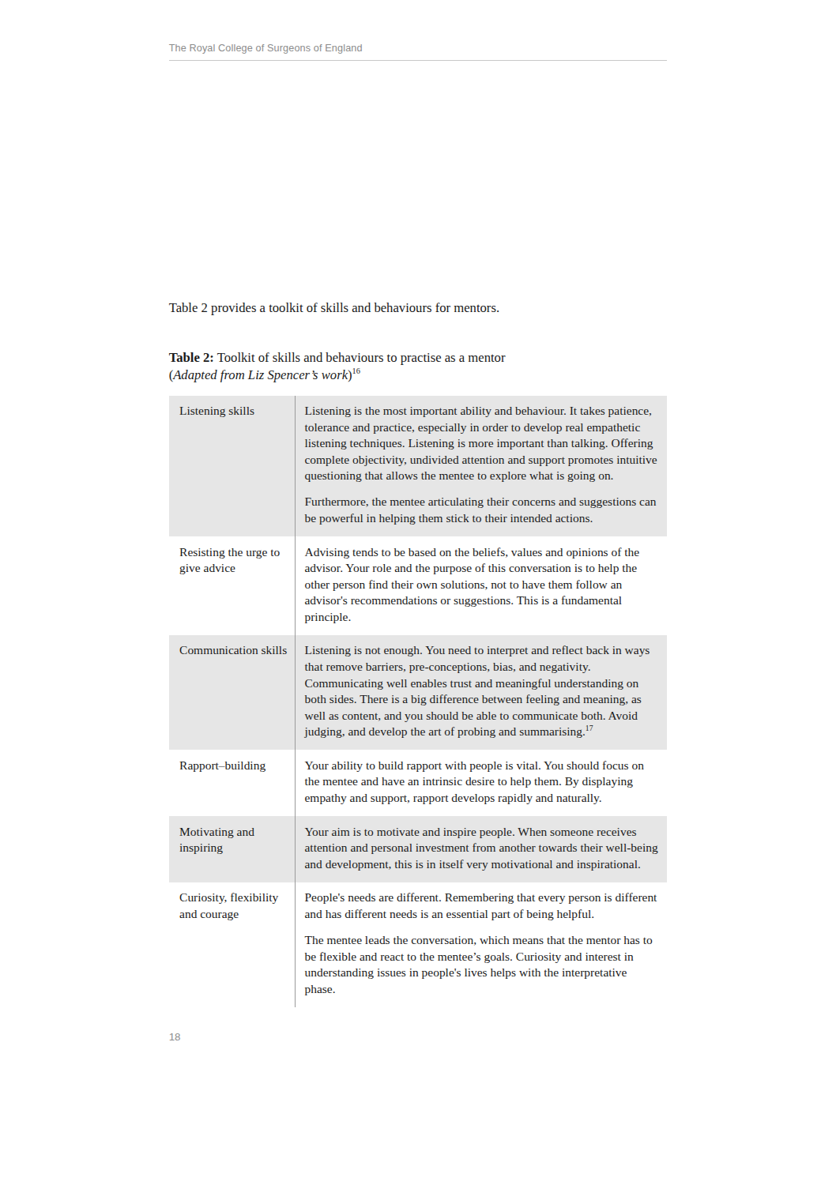The Royal College of Surgeons of England
Table 2 provides a toolkit of skills and behaviours for mentors.
Table 2: Toolkit of skills and behaviours to practise as a mentor
(Adapted from Liz Spencer’s work)16
| Listening skills | Listening is the most important ability and behaviour. It takes patience, tolerance and practice, especially in order to develop real empathetic listening techniques. Listening is more important than talking. Offering complete objectivity, undivided attention and support promotes intuitive questioning that allows the mentee to explore what is going on. Furthermore, the mentee articulating their concerns and suggestions can be powerful in helping them stick to their intended actions. |
| Resisting the urge to give advice | Advising tends to be based on the beliefs, values and opinions of the advisor. Your role and the purpose of this conversation is to help the other person find their own solutions, not to have them follow an advisor's recommendations or suggestions. This is a fundamental principle. |
| Communication skills | Listening is not enough. You need to interpret and reflect back in ways that remove barriers, pre-conceptions, bias, and negativity. Communicating well enables trust and meaningful understanding on both sides. There is a big difference between feeling and meaning, as well as content, and you should be able to communicate both. Avoid judging, and develop the art of probing and summarising. 17 |
| Rapport–building | Your ability to build rapport with people is vital. You should focus on the mentee and have an intrinsic desire to help them. By displaying empathy and support, rapport develops rapidly and naturally. |
| Motivating and inspiring | Your aim is to motivate and inspire people. When someone receives attention and personal investment from another towards their well-being and development, this is in itself very motivational and inspirational. |
| Curiosity, flexibility and courage | People's needs are different. Remembering that every person is different and has different needs is an essential part of being helpful. The mentee leads the conversation, which means that the mentor has to be flexible and react to the mentee’s goals. Curiosity and interest in understanding issues in people's lives helps with the interpretative phase. |
18